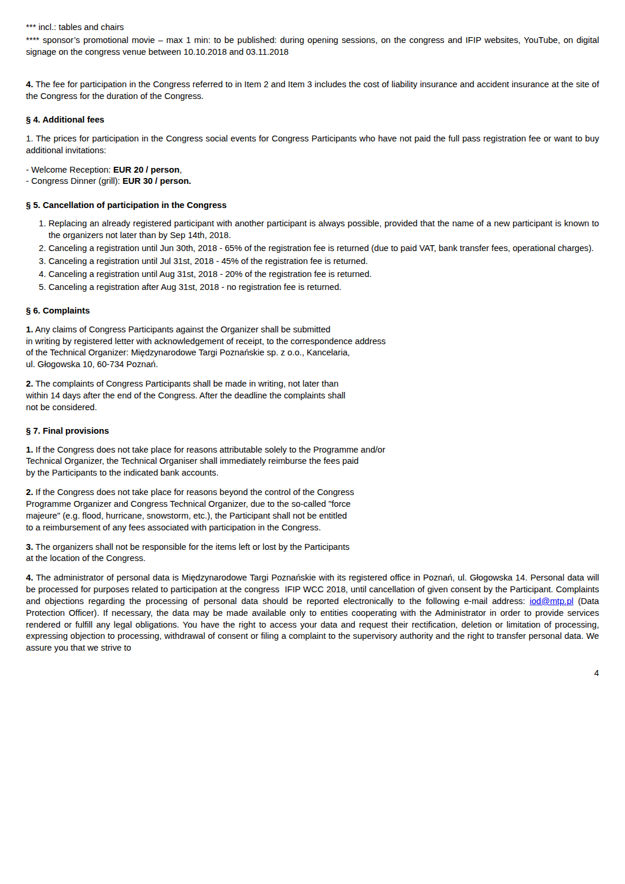*** incl.: tables and chairs
**** sponsor’s promotional movie – max 1 min: to be published: during opening sessions, on the congress and IFIP websites, YouTube, on digital signage on the congress venue between 10.10.2018 and 03.11.2018
4. The fee for participation in the Congress referred to in Item 2 and Item 3 includes the cost of liability insurance and accident insurance at the site of the Congress for the duration of the Congress.
§ 4. Additional fees
1. The prices for participation in the Congress social events for Congress Participants who have not paid the full pass registration fee or want to buy additional invitations:
- Welcome Reception: EUR 20 / person,
- Congress Dinner (grill): EUR 30 / person.
§ 5. Cancellation of participation in the Congress
Replacing an already registered participant with another participant is always possible, provided that the name of a new participant is known to the organizers not later than by Sep 14th, 2018.
Canceling a registration until Jun 30th, 2018 - 65% of the registration fee is returned (due to paid VAT, bank transfer fees, operational charges).
Canceling a registration until Jul 31st, 2018 - 45% of the registration fee is returned.
Canceling a registration until Aug 31st, 2018 - 20% of the registration fee is returned.
Canceling a registration after Aug 31st, 2018 - no registration fee is returned.
§ 6. Complaints
1. Any claims of Congress Participants against the Organizer shall be submitted
in writing by registered letter with acknowledgement of receipt, to the correspondence address
of the Technical Organizer: Międzynarodowe Targi Poznańskie sp. z o.o., Kancelaria,
ul. Głogowska 10, 60-734 Poznań.
2. The complaints of Congress Participants shall be made in writing, not later than
within 14 days after the end of the Congress. After the deadline the complaints shall
not be considered.
§ 7. Final provisions
1. If the Congress does not take place for reasons attributable solely to the Programme and/or
Technical Organizer, the Technical Organiser shall immediately reimburse the fees paid
by the Participants to the indicated bank accounts.
2. If the Congress does not take place for reasons beyond the control of the Congress
Programme Organizer and Congress Technical Organizer, due to the so-called "force
majeure" (e.g. flood, hurricane, snowstorm, etc.), the Participant shall not be entitled
to a reimbursement of any fees associated with participation in the Congress.
3. The organizers shall not be responsible for the items left or lost by the Participants
at the location of the Congress.
4. The administrator of personal data is Międzynarodowe Targi Poznańskie with its registered office in Poznań, ul. Głogowska 14. Personal data will be processed for purposes related to participation at the congress IFIP WCC 2018, until cancellation of given consent by the Participant. Complaints and objections regarding the processing of personal data should be reported electronically to the following e-mail address: iod@mtp.pl (Data Protection Officer). If necessary, the data may be made available only to entities cooperating with the Administrator in order to provide services rendered or fulfill any legal obligations. You have the right to access your data and request their rectification, deletion or limitation of processing, expressing objection to processing, withdrawal of consent or filing a complaint to the supervisory authority and the right to transfer personal data. We assure you that we strive to
4